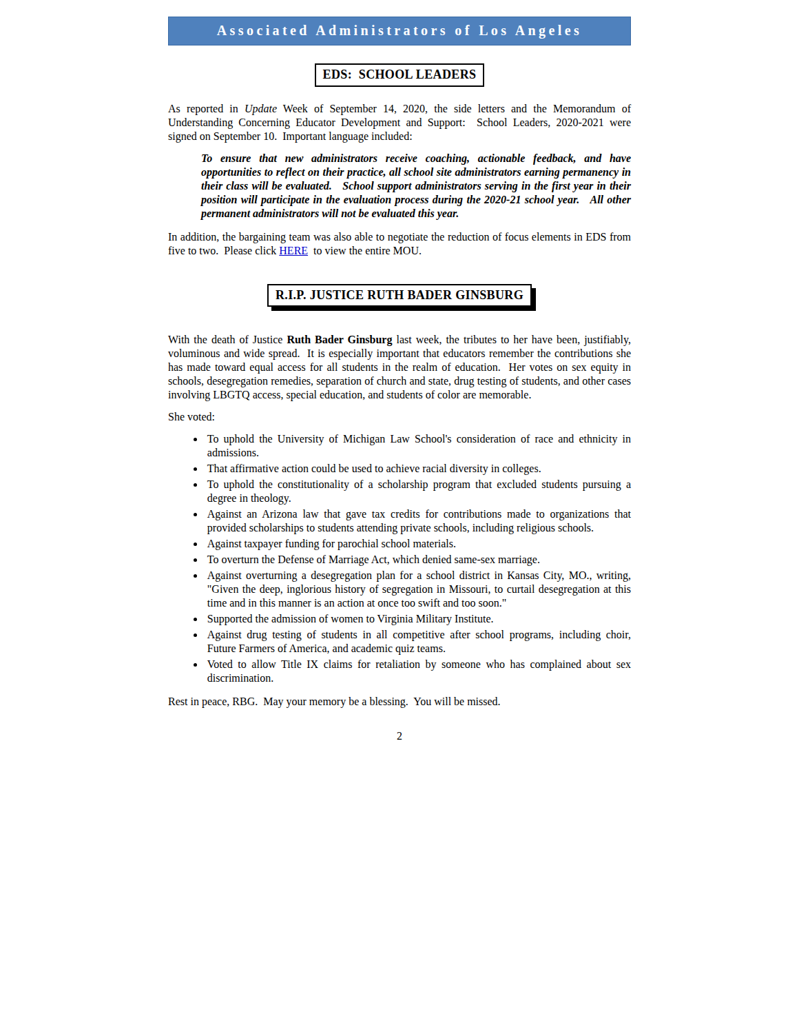Associated Administrators of Los Angeles
EDS: SCHOOL LEADERS
As reported in Update Week of September 14, 2020, the side letters and the Memorandum of Understanding Concerning Educator Development and Support: School Leaders, 2020-2021 were signed on September 10. Important language included:
To ensure that new administrators receive coaching, actionable feedback, and have opportunities to reflect on their practice, all school site administrators earning permanency in their class will be evaluated. School support administrators serving in the first year in their position will participate in the evaluation process during the 2020-21 school year. All other permanent administrators will not be evaluated this year.
In addition, the bargaining team was also able to negotiate the reduction of focus elements in EDS from five to two. Please click HERE to view the entire MOU.
R.I.P. JUSTICE RUTH BADER GINSBURG
With the death of Justice Ruth Bader Ginsburg last week, the tributes to her have been, justifiably, voluminous and wide spread. It is especially important that educators remember the contributions she has made toward equal access for all students in the realm of education. Her votes on sex equity in schools, desegregation remedies, separation of church and state, drug testing of students, and other cases involving LBGTQ access, special education, and students of color are memorable.
She voted:
To uphold the University of Michigan Law School's consideration of race and ethnicity in admissions.
That affirmative action could be used to achieve racial diversity in colleges.
To uphold the constitutionality of a scholarship program that excluded students pursuing a degree in theology.
Against an Arizona law that gave tax credits for contributions made to organizations that provided scholarships to students attending private schools, including religious schools.
Against taxpayer funding for parochial school materials.
To overturn the Defense of Marriage Act, which denied same-sex marriage.
Against overturning a desegregation plan for a school district in Kansas City, MO., writing, "Given the deep, inglorious history of segregation in Missouri, to curtail desegregation at this time and in this manner is an action at once too swift and too soon."
Supported the admission of women to Virginia Military Institute.
Against drug testing of students in all competitive after school programs, including choir, Future Farmers of America, and academic quiz teams.
Voted to allow Title IX claims for retaliation by someone who has complained about sex discrimination.
Rest in peace, RBG. May your memory be a blessing. You will be missed.
2